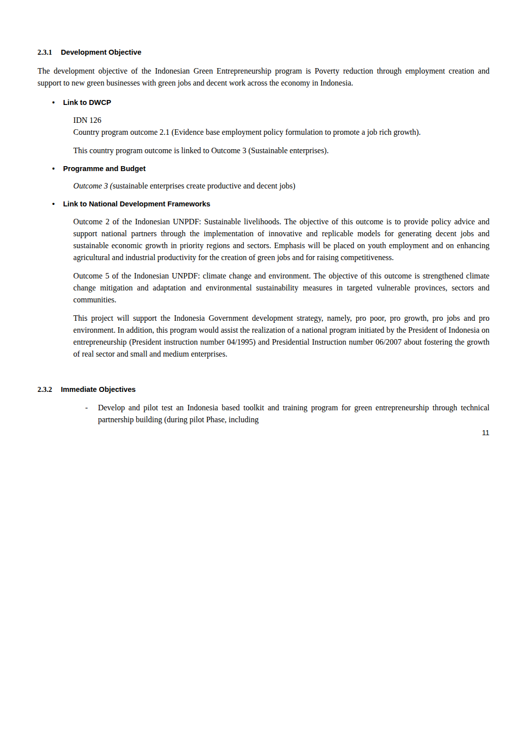2.3.1 Development Objective
The development objective of the Indonesian Green Entrepreneurship program is Poverty reduction through employment creation and support to new green businesses with green jobs and decent work across the economy in Indonesia.
Link to DWCP
IDN 126
Country program outcome 2.1 (Evidence base employment policy formulation to promote a job rich growth).
This country program outcome is linked to Outcome 3 (Sustainable enterprises).
Programme and Budget
Outcome 3 (sustainable enterprises create productive and decent jobs)
Link to National Development Frameworks
Outcome 2 of the Indonesian UNPDF: Sustainable livelihoods. The objective of this outcome is to provide policy advice and support national partners through the implementation of innovative and replicable models for generating decent jobs and sustainable economic growth in priority regions and sectors. Emphasis will be placed on youth employment and on enhancing agricultural and industrial productivity for the creation of green jobs and for raising competitiveness.
Outcome 5 of the Indonesian UNPDF: climate change and environment. The objective of this outcome is strengthened climate change mitigation and adaptation and environmental sustainability measures in targeted vulnerable provinces, sectors and communities.
This project will support the Indonesia Government development strategy, namely, pro poor, pro growth, pro jobs and pro environment. In addition, this program would assist the realization of a national program initiated by the President of Indonesia on entrepreneurship (President instruction number 04/1995) and Presidential Instruction number 06/2007 about fostering the growth of real sector and small and medium enterprises.
2.3.2 Immediate Objectives
Develop and pilot test an Indonesia based toolkit and training program for green entrepreneurship through technical partnership building (during pilot Phase, including
11